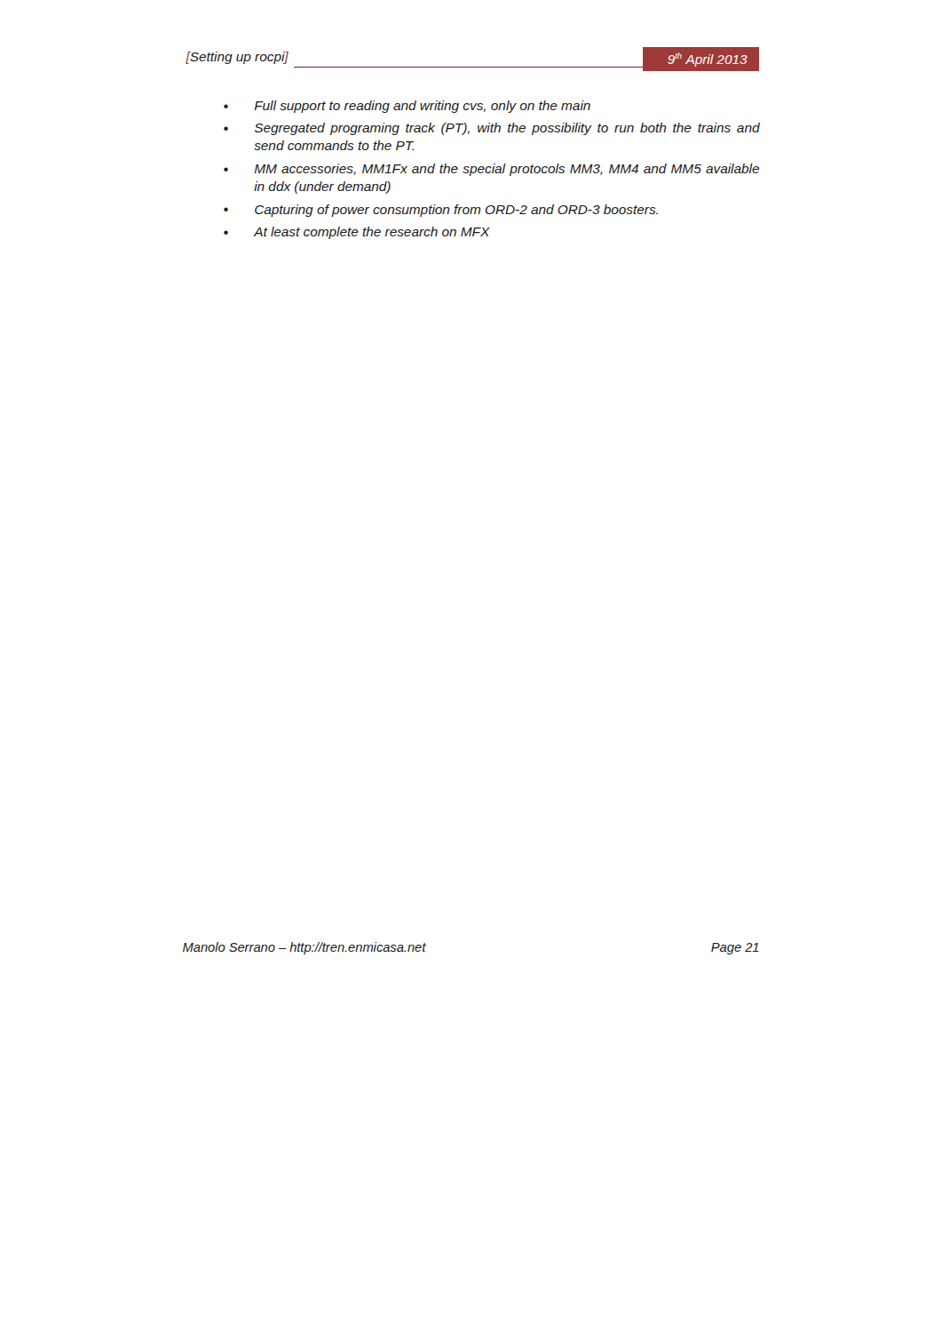[Setting up rocpi]
9th April 2013
Full support to reading and writing cvs, only on the main
Segregated programing track (PT), with the possibility to run both the trains and send commands to the PT.
MM accessories, MM1Fx and the special protocols MM3, MM4 and MM5 available in ddx (under demand)
Capturing of power consumption from ORD-2 and ORD-3 boosters.
At least complete the research on MFX
Manolo Serrano – http://tren.enmicasa.net
Page 21